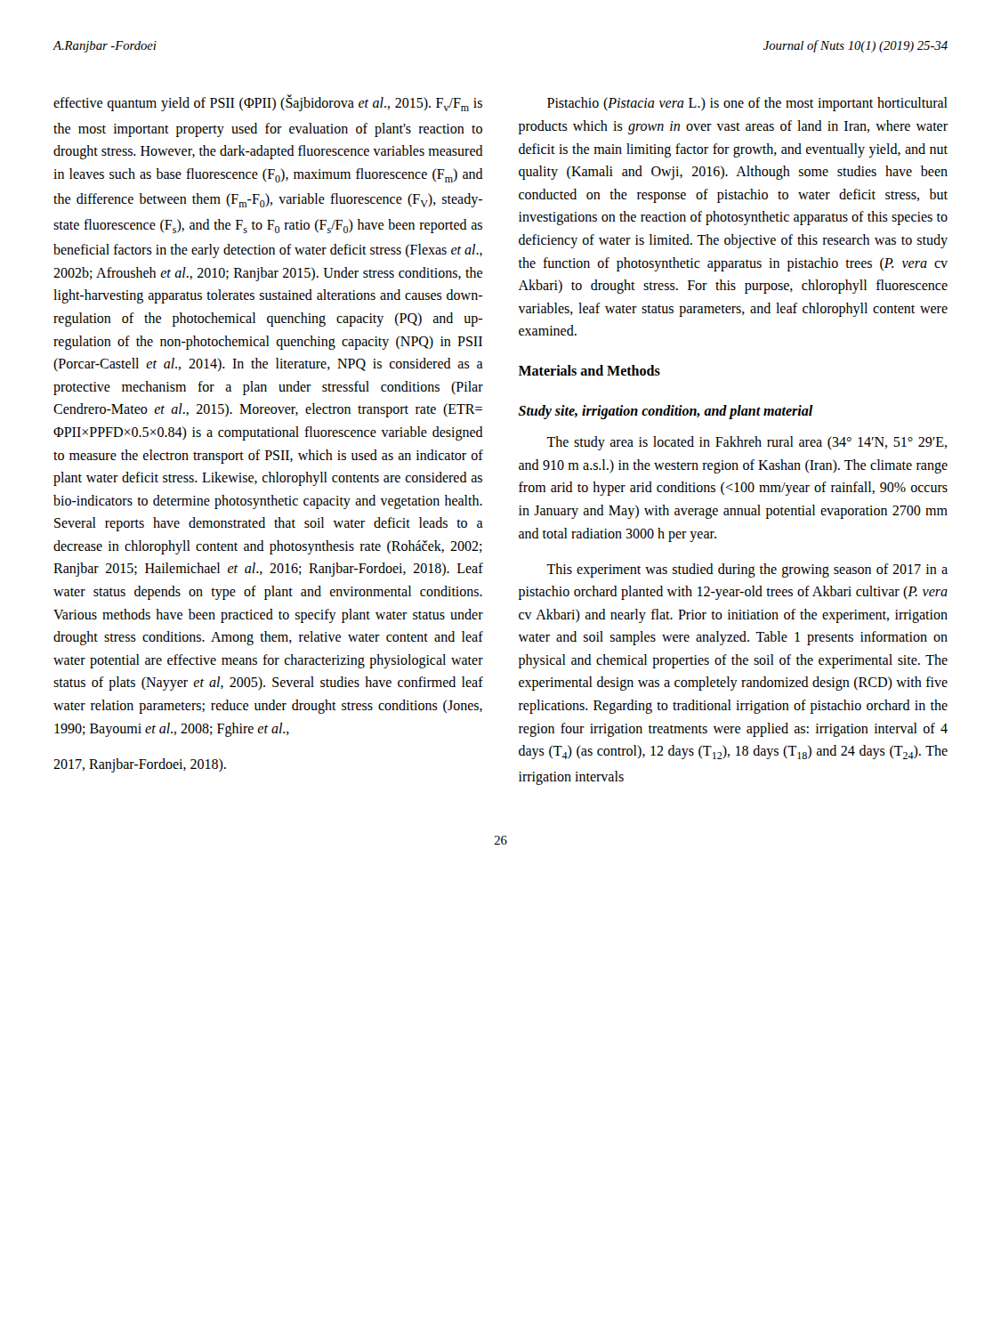A.Ranjbar -Fordoei Journal of Nuts 10(1) (2019) 25-34
effective quantum yield of PSII (ΦPII) (Šajbidorova et al., 2015). Fv/Fm is the most important property used for evaluation of plant's reaction to drought stress. However, the dark-adapted fluorescence variables measured in leaves such as base fluorescence (F0), maximum fluorescence (Fm) and the difference between them (Fm-F0), variable fluorescence (FV), steady-state fluorescence (Fs), and the Fs to F0 ratio (Fs/F0) have been reported as beneficial factors in the early detection of water deficit stress (Flexas et al., 2002b; Afrousheh et al., 2010; Ranjbar 2015). Under stress conditions, the light-harvesting apparatus tolerates sustained alterations and causes down-regulation of the photochemical quenching capacity (PQ) and up-regulation of the non-photochemical quenching capacity (NPQ) in PSII (Porcar-Castell et al., 2014). In the literature, NPQ is considered as a protective mechanism for a plan under stressful conditions (Pilar Cendrero-Mateo et al., 2015). Moreover, electron transport rate (ETR= ΦPII×PPFD×0.5×0.84) is a computational fluorescence variable designed to measure the electron transport of PSII, which is used as an indicator of plant water deficit stress. Likewise, chlorophyll contents are considered as bio-indicators to determine photosynthetic capacity and vegetation health. Several reports have demonstrated that soil water deficit leads to a decrease in chlorophyll content and photosynthesis rate (Roháček, 2002; Ranjbar 2015; Hailemichael et al., 2016; Ranjbar-Fordoei, 2018). Leaf water status depends on type of plant and environmental conditions. Various methods have been practiced to specify plant water status under drought stress conditions. Among them, relative water content and leaf water potential are effective means for characterizing physiological water status of plats (Nayyer et al, 2005). Several studies have confirmed leaf water relation parameters; reduce under drought stress conditions (Jones, 1990; Bayoumi et al., 2008; Fghire et al.,
2017, Ranjbar-Fordoei, 2018).
Pistachio (Pistacia vera L.) is one of the most important horticultural products which is grown in over vast areas of land in Iran, where water deficit is the main limiting factor for growth, and eventually yield, and nut quality (Kamali and Owji, 2016). Although some studies have been conducted on the response of pistachio to water deficit stress, but investigations on the reaction of photosynthetic apparatus of this species to deficiency of water is limited. The objective of this research was to study the function of photosynthetic apparatus in pistachio trees (P. vera cv Akbari) to drought stress. For this purpose, chlorophyll fluorescence variables, leaf water status parameters, and leaf chlorophyll content were examined.
Materials and Methods
Study site, irrigation condition, and plant material
The study area is located in Fakhreh rural area (34° 14′N, 51° 29′E, and 910 m a.s.l.) in the western region of Kashan (Iran). The climate range from arid to hyper arid conditions (<100 mm/year of rainfall, 90% occurs in January and May) with average annual potential evaporation 2700 mm and total radiation 3000 h per year.
This experiment was studied during the growing season of 2017 in a pistachio orchard planted with 12-year-old trees of Akbari cultivar (P. vera cv Akbari) and nearly flat. Prior to initiation of the experiment, irrigation water and soil samples were analyzed. Table 1 presents information on physical and chemical properties of the soil of the experimental site. The experimental design was a completely randomized design (RCD) with five replications. Regarding to traditional irrigation of pistachio orchard in the region four irrigation treatments were applied as: irrigation interval of 4 days (T4) (as control), 12 days (T12), 18 days (T18) and 24 days (T24). The irrigation intervals
26